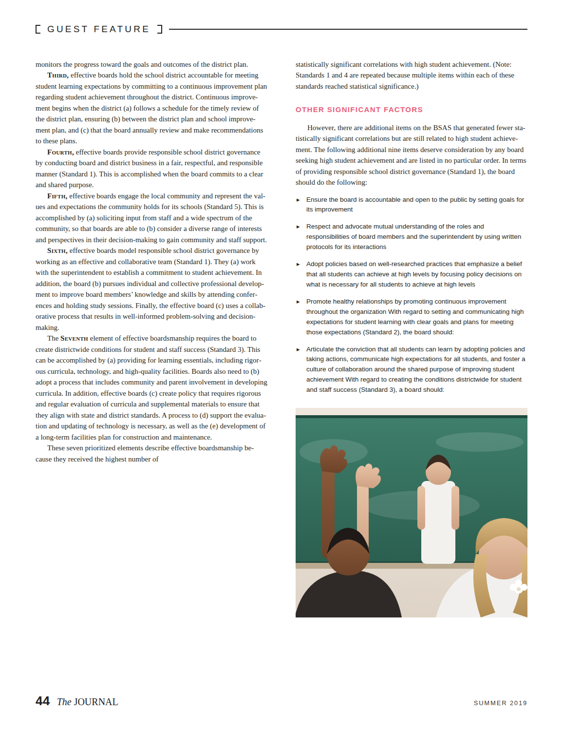GUEST FEATURE
monitors the progress toward the goals and outcomes of the district plan.
Third, effective boards hold the school district accountable for meeting student learning expectations by committing to a continuous improvement plan regarding student achievement throughout the district. Continuous improvement begins when the district (a) follows a schedule for the timely review of the district plan, ensuring (b) between the district plan and school improvement plan, and (c) that the board annually review and make recommendations to these plans.
Fourth, effective boards provide responsible school district governance by conducting board and district business in a fair, respectful, and responsible manner (Standard 1). This is accomplished when the board commits to a clear and shared purpose.
Fifth, effective boards engage the local community and represent the values and expectations the community holds for its schools (Standard 5). This is accomplished by (a) soliciting input from staff and a wide spectrum of the community, so that boards are able to (b) consider a diverse range of interests and perspectives in their decision-making to gain community and staff support.
Sixth, effective boards model responsible school district governance by working as an effective and collaborative team (Standard 1). They (a) work with the superintendent to establish a commitment to student achievement. In addition, the board (b) pursues individual and collective professional development to improve board members’ knowledge and skills by attending conferences and holding study sessions. Finally, the effective board (c) uses a collaborative process that results in well-informed problem-solving and decision-making.
The Seventh element of effective boardsmanship requires the board to create districtwide conditions for student and staff success (Standard 3). This can be accomplished by (a) providing for learning essentials, including rigorous curricula, technology, and high-quality facilities. Boards also need to (b) adopt a process that includes community and parent involvement in developing curricula. In addition, effective boards (c) create policy that requires rigorous and regular evaluation of curricula and supplemental materials to ensure that they align with state and district standards. A process to (d) support the evaluation and updating of technology is necessary, as well as the (e) development of a long-term facilities plan for construction and maintenance.
These seven prioritized elements describe effective boardsmanship because they received the highest number of
statistically significant correlations with high student achievement. (Note: Standards 1 and 4 are repeated because multiple items within each of these standards reached statistical significance.)
OTHER SIGNIFICANT FACTORS
However, there are additional items on the BSAS that generated fewer statistically significant correlations but are still related to high student achievement. The following additional nine items deserve consideration by any board seeking high student achievement and are listed in no particular order. In terms of providing responsible school district governance (Standard 1), the board should do the following:
Ensure the board is accountable and open to the public by setting goals for its improvement
Respect and advocate mutual understanding of the roles and responsibilities of board members and the superintendent by using written protocols for its interactions
Adopt policies based on well-researched practices that emphasize a belief that all students can achieve at high levels by focusing policy decisions on what is necessary for all students to achieve at high levels
Promote healthy relationships by promoting continuous improvement throughout the organization With regard to setting and communicating high expectations for student learning with clear goals and plans for meeting those expectations (Standard 2), the board should:
Articulate the conviction that all students can learn by adopting policies and taking actions, communicate high expectations for all students, and foster a culture of collaboration around the shared purpose of improving student achievement With regard to creating the conditions districtwide for student and staff success (Standard 3), a board should:
44 The JOURNAL
SUMMER 2019